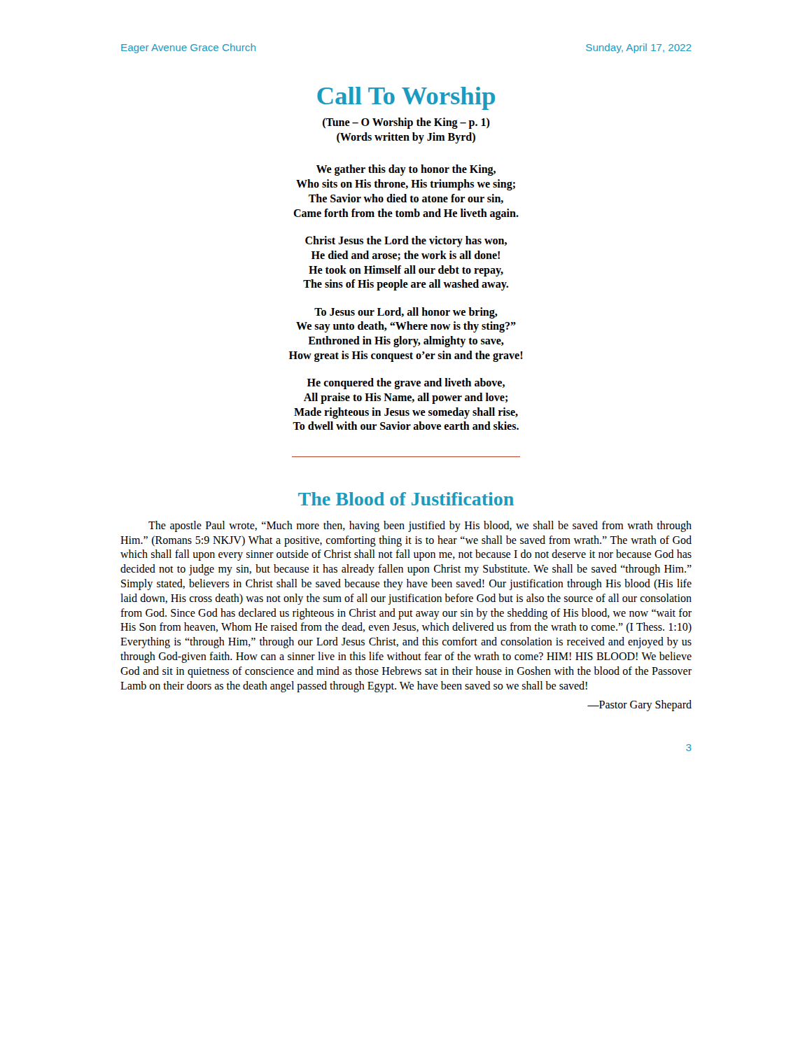Eager Avenue Grace Church Sunday, April 17, 2022
Call To Worship
(Tune – O Worship the King – p. 1)
(Words written by Jim Byrd)
We gather this day to honor the King,
Who sits on His throne, His triumphs we sing;
The Savior who died to atone for our sin,
Came forth from the tomb and He liveth again.
Christ Jesus the Lord the victory has won,
He died and arose; the work is all done!
He took on Himself all our debt to repay,
The sins of His people are all washed away.
To Jesus our Lord, all honor we bring,
We say unto death, “Where now is thy sting?”
Enthroned in His glory, almighty to save,
How great is His conquest o’er sin and the grave!
He conquered the grave and liveth above,
All praise to His Name, all power and love;
Made righteous in Jesus we someday shall rise,
To dwell with our Savior above earth and skies.
The Blood of Justification
The apostle Paul wrote, “Much more then, having been justified by His blood, we shall be saved from wrath through Him.” (Romans 5:9 NKJV) What a positive, comforting thing it is to hear “we shall be saved from wrath.” The wrath of God which shall fall upon every sinner outside of Christ shall not fall upon me, not because I do not deserve it nor because God has decided not to judge my sin, but because it has already fallen upon Christ my Substitute. We shall be saved “through Him.” Simply stated, believers in Christ shall be saved because they have been saved! Our justification through His blood (His life laid down, His cross death) was not only the sum of all our justification before God but is also the source of all our consolation from God. Since God has declared us righteous in Christ and put away our sin by the shedding of His blood, we now “wait for His Son from heaven, Whom He raised from the dead, even Jesus, which delivered us from the wrath to come.” (I Thess. 1:10) Everything is “through Him,” through our Lord Jesus Christ, and this comfort and consolation is received and enjoyed by us through God-given faith. How can a sinner live in this life without fear of the wrath to come? HIM! HIS BLOOD! We believe God and sit in quietness of conscience and mind as those Hebrews sat in their house in Goshen with the blood of the Passover Lamb on their doors as the death angel passed through Egypt. We have been saved so we shall be saved!
—Pastor Gary Shepard
3